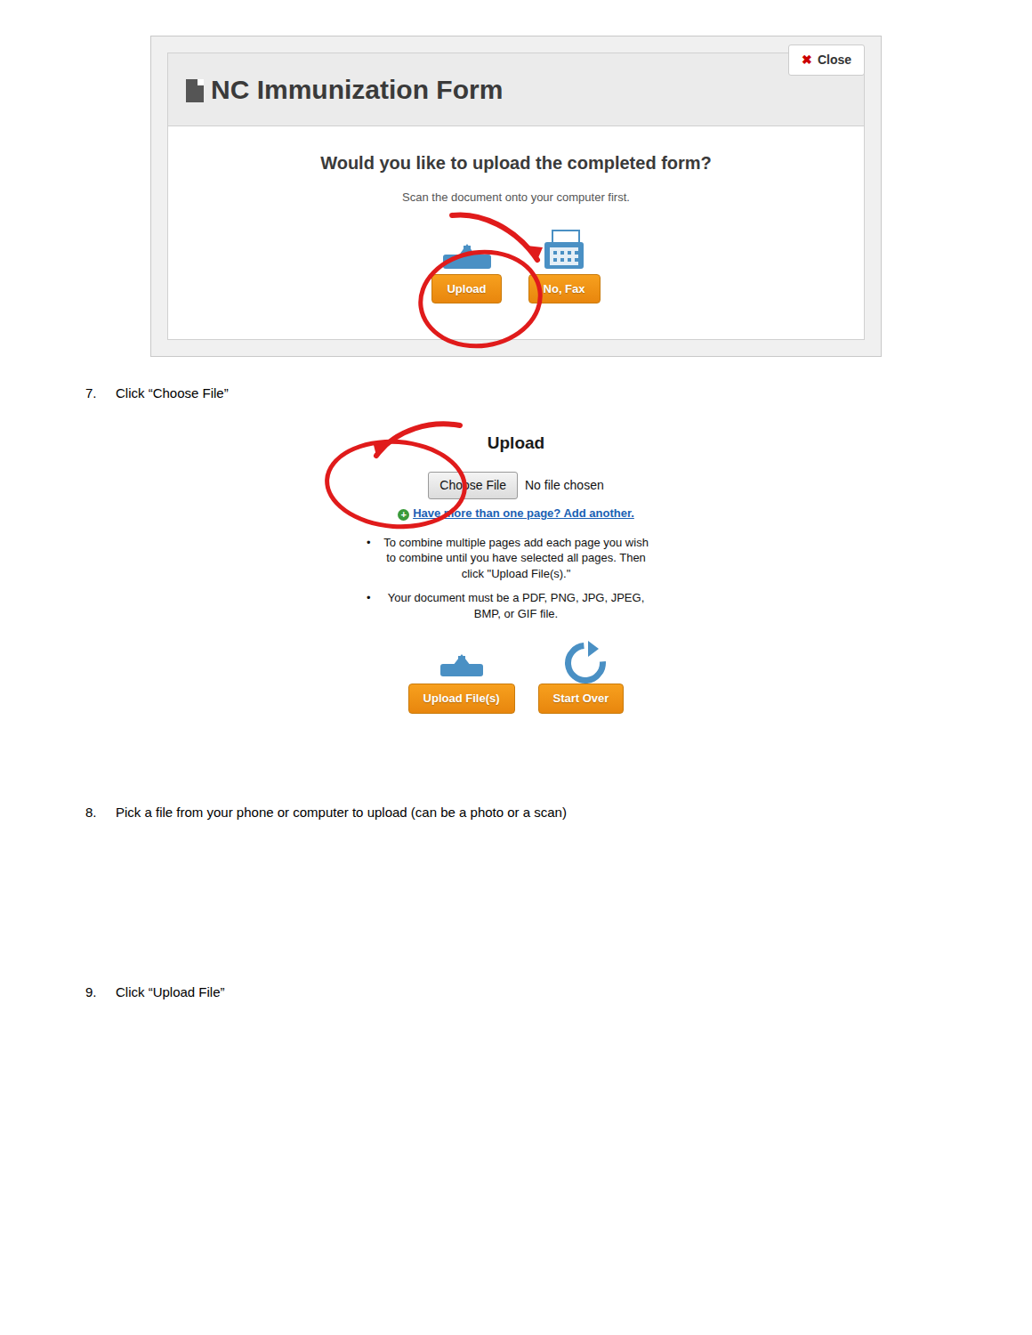✖Close
NC Immunization Form
Would you like to upload the completed form?
Scan the document onto your computer first.
Upload
No, Fax
Click “Choose File”
Upload
Choose File No file chosen
+Have more than one page? Add another.
To combine multiple pages add each page you wish to combine until you have selected all pages. Then click "Upload File(s)."
Your document must be a PDF, PNG, JPG, JPEG, BMP, or GIF file.
Upload File(s)
Start Over
Pick a file from your phone or computer to upload (can be a photo or a scan)
Click “Upload File”